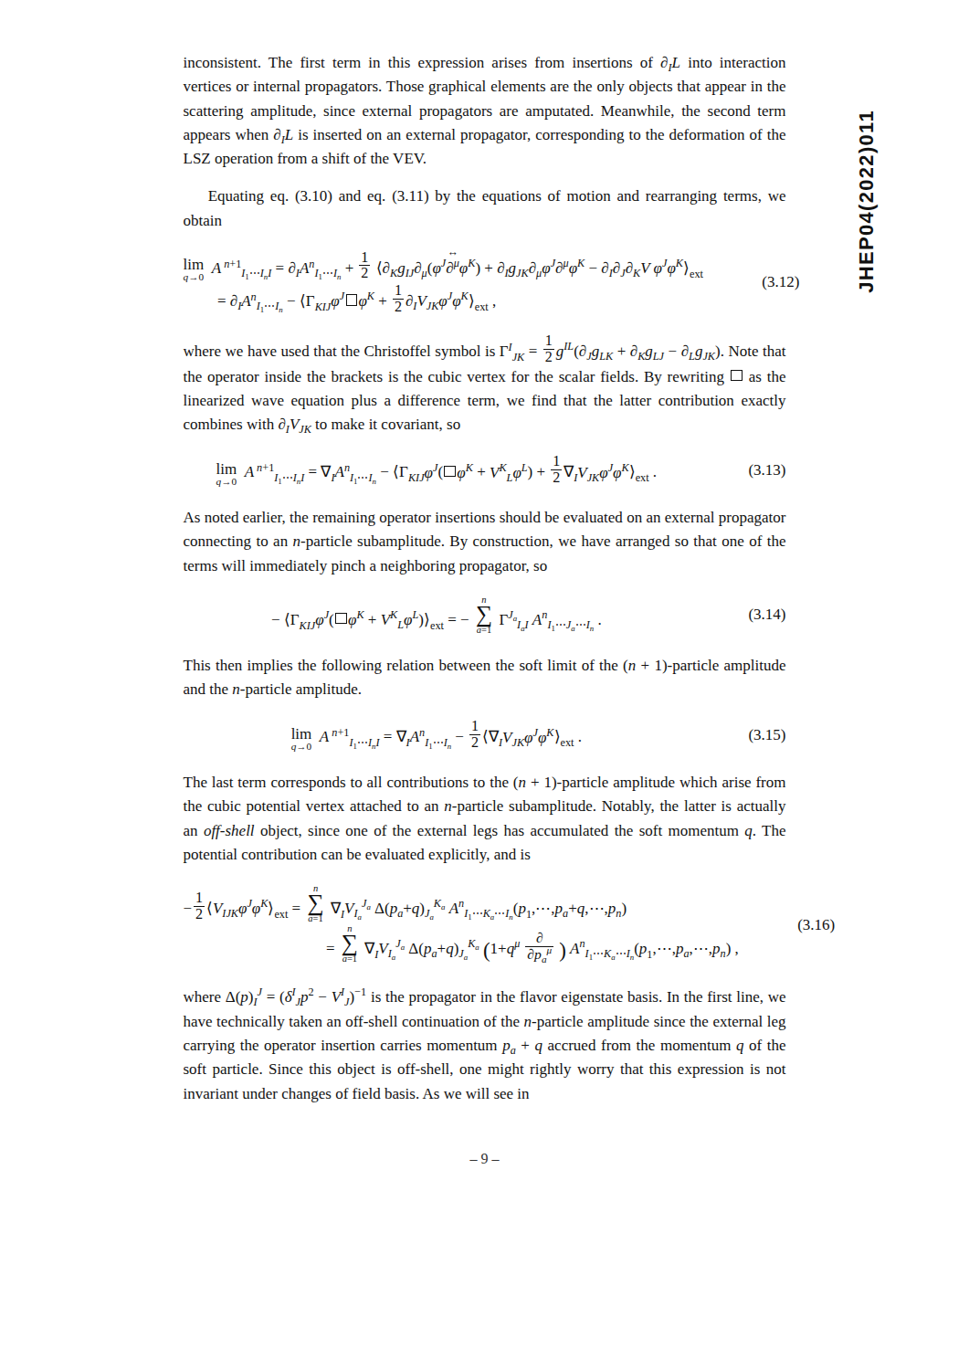JHEP04(2022)011
inconsistent. The first term in this expression arises from insertions of ∂IL into interaction vertices or internal propagators. Those graphical elements are the only objects that appear in the scattering amplitude, since external propagators are amputated. Meanwhile, the second term appears when ∂IL is inserted on an external propagator, corresponding to the deformation of the LSZ operation from a shift of the VEV.
Equating eq. (3.10) and eq. (3.11) by the equations of motion and rearranging terms, we obtain
lim q→0 A n+1I1⋯InI = ∂IAnI1⋯In + 12 ⟨∂KgIJ∂μ(φJ↔∂μ φK) + ∂IgJK∂μφJ∂μφK − ∂I∂J∂KV φJφK⟩ext = ∂IAnI1⋯In − ⟨ΓKIJφJ φK + 12∂IVJKφJφK⟩ext ,
(3.12)
where we have used that the Christoffel symbol is ΓIJK = 12 gIL(∂JgLK + ∂KgLJ − ∂LgJK). Note that the operator inside the brackets is the cubic vertex for the scalar fields. By rewriting as the linearized wave equation plus a difference term, we find that the latter contribution exactly combines with ∂IVJK to make it covariant, so
lim q→0 A n+1I1⋯InI = ∇IAnI1⋯In − ⟨ΓKIJφJ( φK + VKLφL) + 12∇IVJKφJφK⟩ext .
(3.13)
As noted earlier, the remaining operator insertions should be evaluated on an external propagator connecting to an n-particle subamplitude. By construction, we have arranged so that one of the terms will immediately pinch a neighboring propagator, so
− ⟨ΓKIJφJ( φK + VKLφL)⟩ext = − n∑a=1 ΓJaIaI AnI1⋯Ja⋯In .
(3.14)
This then implies the following relation between the soft limit of the (n + 1)-particle amplitude and the n-particle amplitude.
lim q→0 A n+1I1⋯InI = ∇IAnI1⋯In − 12⟨∇IVJKφJφK⟩ext .
(3.15)
The last term corresponds to all contributions to the (n + 1)-particle amplitude which arise from the cubic potential vertex attached to an n-particle subamplitude. Notably, the latter is actually an off-shell object, since one of the external legs has accumulated the soft momentum q. The potential contribution can be evaluated explicitly, and is
−12⟨VIJKφJφK⟩ext = n∑a=1 ∇IVIaJa Δ(pa+q)JaKa AnI1⋯Ka⋯In(p1,⋯,pa+q,⋯,pn) = n∑a=1 ∇IVIaJa Δ(pa+q)JaKa (1+qμ ∂∂paμ ) AnI1⋯Ka⋯In(p1,⋯,pa,⋯,pn) ,
(3.16)
where Δ(p)IJ = (δIJp2 − VIJ)−1 is the propagator in the flavor eigenstate basis. In the first line, we have technically taken an off-shell continuation of the n-particle amplitude since the external leg carrying the operator insertion carries momentum pa + q accrued from the momentum q of the soft particle. Since this object is off-shell, one might rightly worry that this expression is not invariant under changes of field basis. As we will see in
– 9 –